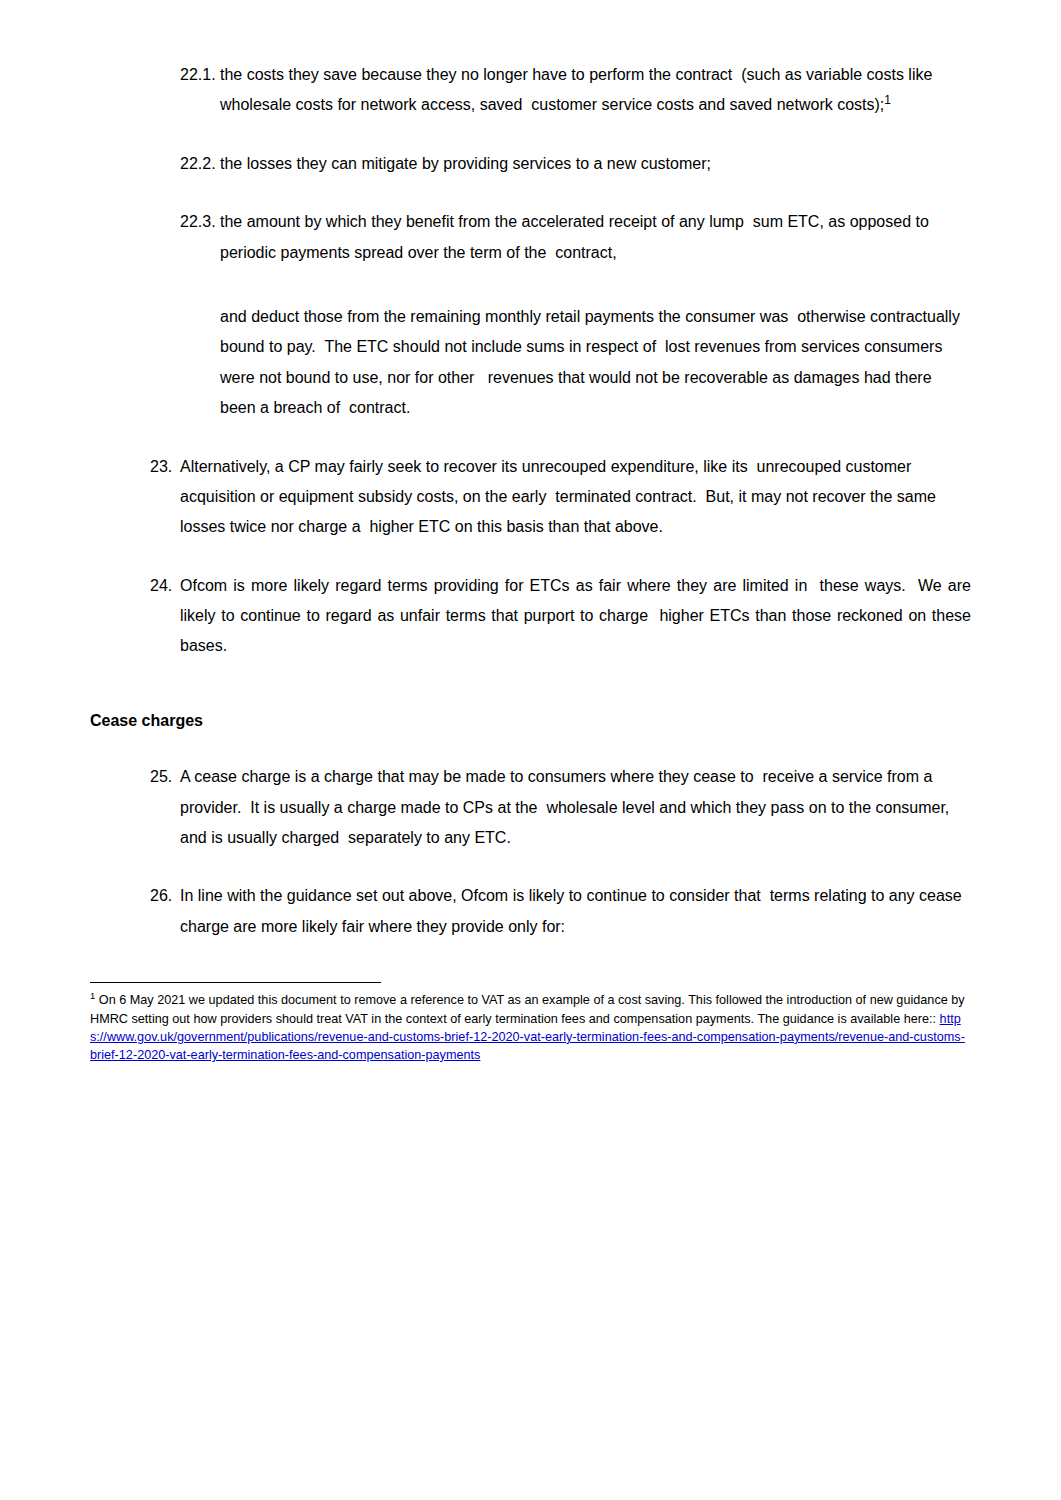22.1.
the costs they save because they no longer have to perform the contract (such as variable costs like wholesale costs for network access, saved customer service costs and saved network costs);1
22.2.
the losses they can mitigate by providing services to a new customer;
22.3.
the amount by which they benefit from the accelerated receipt of any lump sum ETC, as opposed to periodic payments spread over the term of the contract,
and deduct those from the remaining monthly retail payments the consumer was otherwise contractually bound to pay. The ETC should not include sums in respect of lost revenues from services consumers were not bound to use, nor for other revenues that would not be recoverable as damages had there been a breach of contract.
23.
Alternatively, a CP may fairly seek to recover its unrecouped expenditure, like its unrecouped customer acquisition or equipment subsidy costs, on the early terminated contract. But, it may not recover the same losses twice nor charge a higher ETC on this basis than that above.
24.
Ofcom is more likely regard terms providing for ETCs as fair where they are limited in these ways. We are likely to continue to regard as unfair terms that purport to charge higher ETCs than those reckoned on these bases.
Cease charges
25.
A cease charge is a charge that may be made to consumers where they cease to receive a service from a provider. It is usually a charge made to CPs at the wholesale level and which they pass on to the consumer, and is usually charged separately to any ETC.
26.
In line with the guidance set out above, Ofcom is likely to continue to consider that terms relating to any cease charge are more likely fair where they provide only for:
1 On 6 May 2021 we updated this document to remove a reference to VAT as an example of a cost saving. This followed the introduction of new guidance by HMRC setting out how providers should treat VAT in the context of early termination fees and compensation payments. The guidance is available here:: https://www.gov.uk/government/publications/revenue-and-customs-brief-12-2020-vat-early-termination-fees-and-compensation-payments/revenue-and-customs-brief-12-2020-vat-early-termination-fees-and-compensation-payments